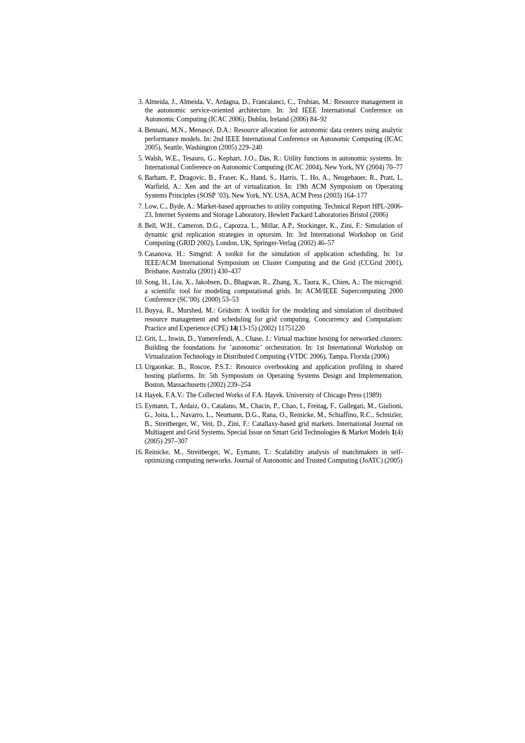3. Almeida, J., Almeida, V., Ardagna, D., Francalanci, C., Trubian, M.: Resource management in the autonomic service-oriented architecture. In: 3rd IEEE International Conference on Autonomic Computing (ICAC 2006), Dublin, Ireland (2006) 84–92
4. Bennani, M.N., Menascé, D.A.: Resource allocation for autonomic data centers using analytic performance models. In: 2nd IEEE International Conference on Autonomic Computing (ICAC 2005), Seattle, Washington (2005) 229–240
5. Walsh, W.E., Tesauro, G., Kephart, J.O., Das, R.: Utility functions in autonomic systems. In: International Conference on Autonomic Computing (ICAC 2004), New York, NY (2004) 70–77
6. Barham, P., Dragovic, B., Fraser, K., Hand, S., Harris, T., Ho, A., Neugebauer, R., Pratt, I., Warfield, A.: Xen and the art of virtualization. In: 19th ACM Symposium on Operating Systems Principles (SOSP ’03), New York, NY, USA, ACM Press (2003) 164–177
7. Low, C., Byde, A.: Market-based approaches to utility computing. Technical Report HPL-2006-23, Internet Systems and Storage Laboratory, Hewlett Packard Laboratories Bristol (2006)
8. Bell, W.H., Cameron, D.G., Capozza, L., Millar, A.P., Stockinger, K., Zini, F.: Simulation of dynamic grid replication strategies in optorsim. In: 3rd International Workshop on Grid Computing (GRID 2002), London, UK, Springer-Verlag (2002) 46–57
9. Casanova, H.: Simgrid: A toolkit for the simulation of application scheduling. In: 1st IEEE/ACM International Symposium on Cluster Computing and the Grid (CCGrid 2001), Brisbane, Australia (2001) 430–437
10. Song, H., Liu, X., Jakobsen, D., Bhagwan, R., Zhang, X., Taura, K., Chien, A.: The microgrid: a scientific tool for modeling computational grids. In: ACM/IEEE Supercomputing 2000 Conference (SC’00). (2000) 53–53
11. Buyya, R., Murshed, M.: Gridsim: A toolkit for the modeling and simulation of distributed resource management and scheduling for grid computing. Concurrency and Computation: Practice and Experience (CPE) 14(13-15) (2002) 11751220
12. Grit, L., Inwin, D., Yumerefendi, A., Chase, J.: Virtual machine hosting for networked clusters: Building the foundations for ’autonomic’ orchestration. In: 1st International Workshop on Virtualization Technology in Distributed Computing (VTDC 2006), Tampa, Florida (2006)
13. Urgaonkar, B., Roscoe, P.S.T.: Resource overbooking and application profiling in shared hosting platforms. In: 5th Symposium on Operating Systems Design and Implementation, Boston, Massachusetts (2002) 239–254
14. Hayek, F.A.V.: The Collected Works of F.A. Hayek. University of Chicago Press (1989)
15. Eymann, T., Ardaiz, O., Catalano, M., Chacin, P., Chao, I., Freitag, F., Gallegati, M., Giulioni, G., Joita, L., Navarro, L., Neumann, D.G., Rana, O., Reinicke, M., Schiaffino, R.C., Schnizler, B., Streitberger, W., Veit, D., Zini, F.: Catallaxy-based grid markets. International Journal on Multiagent and Grid Systems, Special Issue on Smart Grid Technologies & Market Models 1(4) (2005) 297–307
16. Reinicke, M., Streitberger, W., Eymann, T.: Scalability analysis of matchmakers in self-optimizing computing networks. Journal of Autonomic and Trusted Computing (JoATC) (2005)